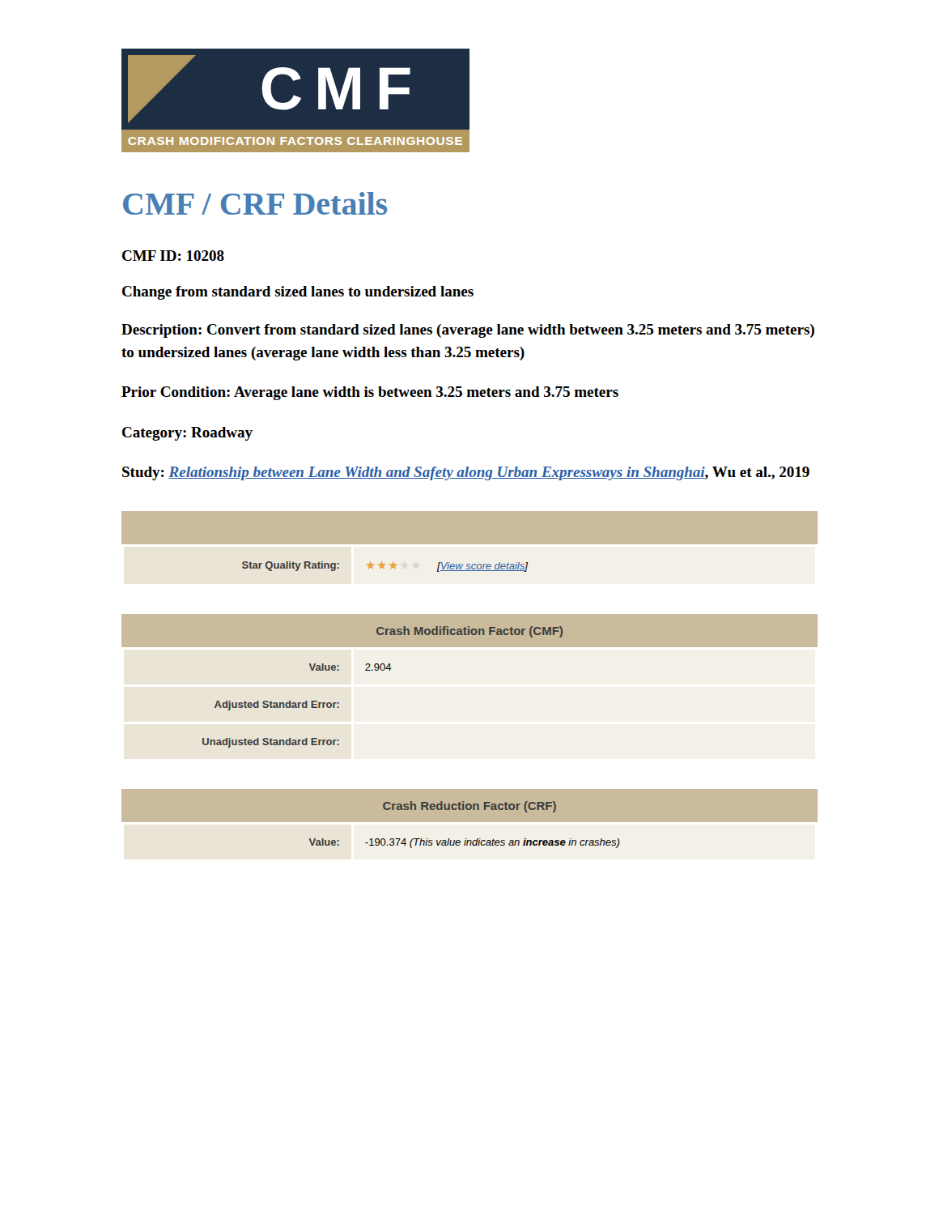CMF
CRASH MODIFICATION FACTORS CLEARINGHOUSE
CMF / CRF Details
CMF ID: 10208
Change from standard sized lanes to undersized lanes
Description: Convert from standard sized lanes (average lane width between 3.25 meters and 3.75 meters) to undersized lanes (average lane width less than 3.25 meters)
Prior Condition: Average lane width is between 3.25 meters and 3.75 meters
Category: Roadway
Study: Relationship between Lane Width and Safety along Urban Expressways in Shanghai, Wu et al., 2019
| Star Quality Rating: | ★ ★ ★ ★ ★ [ View score details ] |
Crash Modification Factor (CMF)
| Value: | 2.904 |
| Adjusted Standard Error: | |
| Unadjusted Standard Error: | |
Crash Reduction Factor (CRF)
| Value: | -190.374 (This value indicates an increase in crashes) |